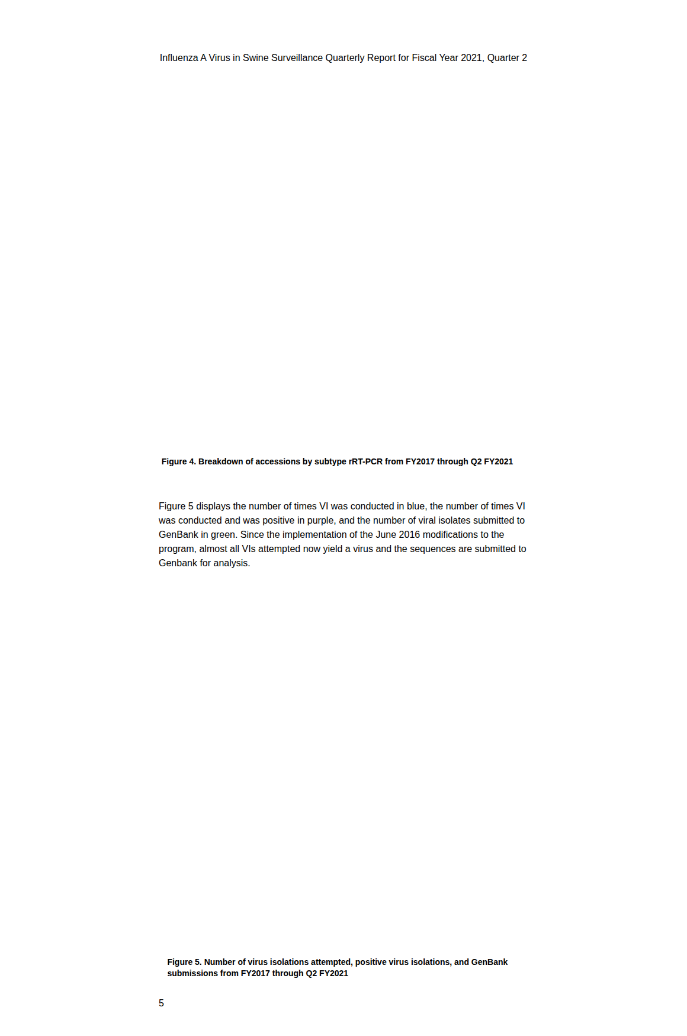Influenza A Virus in Swine Surveillance Quarterly Report for Fiscal Year 2021, Quarter 2
Figure 4. Breakdown of accessions by subtype rRT-PCR from FY2017 through Q2 FY2021
Figure 5 displays the number of times VI was conducted in blue, the number of times VI was conducted and was positive in purple, and the number of viral isolates submitted to GenBank in green. Since the implementation of the June 2016 modifications to the program, almost all VIs attempted now yield a virus and the sequences are submitted to Genbank for analysis.
Figure 5. Number of virus isolations attempted, positive virus isolations, and GenBank submissions from FY2017 through Q2 FY2021
5